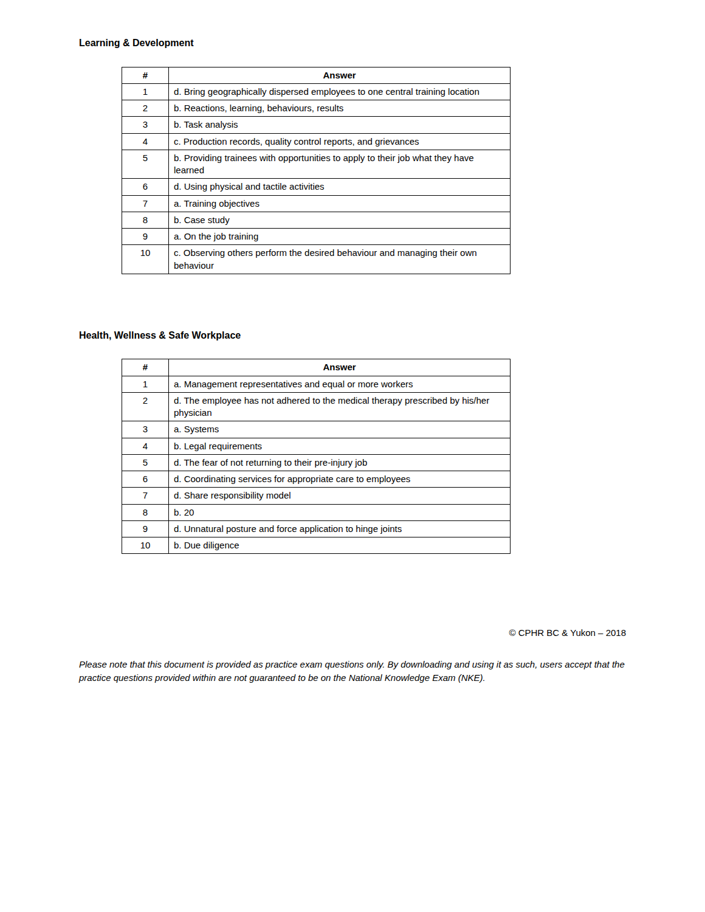Learning & Development
| # | Answer |
| --- | --- |
| 1 | d. Bring geographically dispersed employees to one central training location |
| 2 | b. Reactions, learning, behaviours, results |
| 3 | b. Task analysis |
| 4 | c. Production records, quality control reports, and grievances |
| 5 | b. Providing trainees with opportunities to apply to their job what they have learned |
| 6 | d. Using physical and tactile activities |
| 7 | a. Training objectives |
| 8 | b. Case study |
| 9 | a. On the job training |
| 10 | c. Observing others perform the desired behaviour and managing their own behaviour |
Health, Wellness & Safe Workplace
| # | Answer |
| --- | --- |
| 1 | a. Management representatives and equal or more workers |
| 2 | d. The employee has not adhered to the medical therapy prescribed by his/her physician |
| 3 | a. Systems |
| 4 | b. Legal requirements |
| 5 | d. The fear of not returning to their pre-injury job |
| 6 | d. Coordinating services for appropriate care to employees |
| 7 | d. Share responsibility model |
| 8 | b. 20 |
| 9 | d. Unnatural posture and force application to hinge joints |
| 10 | b. Due diligence |
© CPHR BC & Yukon – 2018
Please note that this document is provided as practice exam questions only. By downloading and using it as such, users accept that the practice questions provided within are not guaranteed to be on the National Knowledge Exam (NKE).